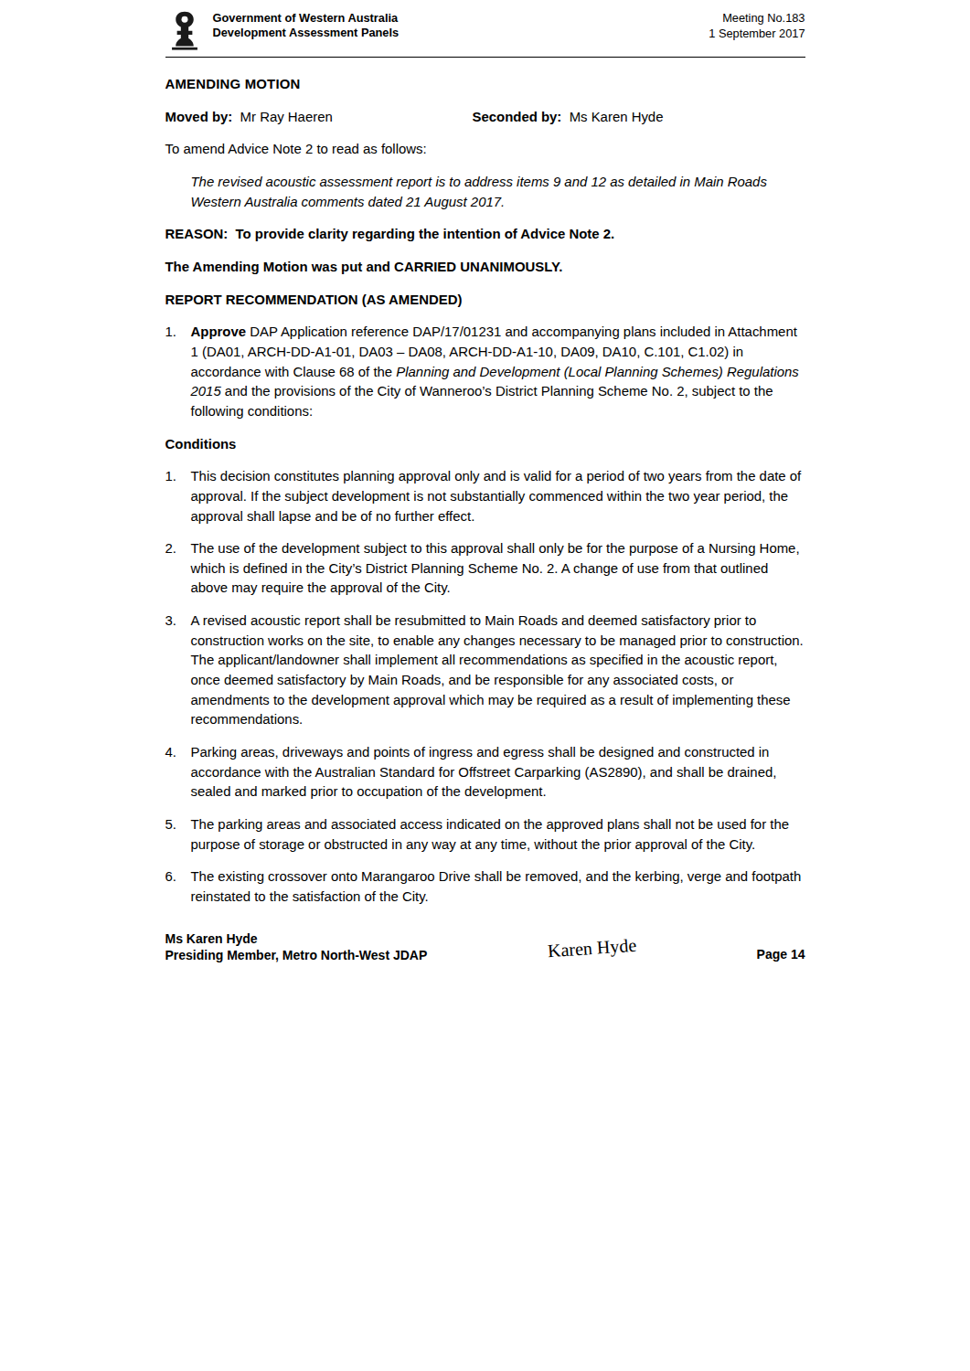Government of Western Australia
Development Assessment Panels
Meeting No.183
1 September 2017
AMENDING MOTION
Moved by: Mr Ray Haeren
Seconded by: Ms Karen Hyde
To amend Advice Note 2 to read as follows:
The revised acoustic assessment report is to address items 9 and 12 as detailed in Main Roads Western Australia comments dated 21 August 2017.
REASON: To provide clarity regarding the intention of Advice Note 2.
The Amending Motion was put and CARRIED UNANIMOUSLY.
REPORT RECOMMENDATION (AS AMENDED)
1.
Approve DAP Application reference DAP/17/01231 and accompanying plans included in Attachment 1 (DA01, ARCH-DD-A1-01, DA03 – DA08, ARCH-DD-A1-10, DA09, DA10, C.101, C1.02) in accordance with Clause 68 of the Planning and Development (Local Planning Schemes) Regulations 2015 and the provisions of the City of Wanneroo’s District Planning Scheme No. 2, subject to the following conditions:
Conditions
1.
This decision constitutes planning approval only and is valid for a period of two years from the date of approval. If the subject development is not substantially commenced within the two year period, the approval shall lapse and be of no further effect.
2.
The use of the development subject to this approval shall only be for the purpose of a Nursing Home, which is defined in the City’s District Planning Scheme No. 2. A change of use from that outlined above may require the approval of the City.
3.
A revised acoustic report shall be resubmitted to Main Roads and deemed satisfactory prior to construction works on the site, to enable any changes necessary to be managed prior to construction. The applicant/landowner shall implement all recommendations as specified in the acoustic report, once deemed satisfactory by Main Roads, and be responsible for any associated costs, or amendments to the development approval which may be required as a result of implementing these recommendations.
4.
Parking areas, driveways and points of ingress and egress shall be designed and constructed in accordance with the Australian Standard for Offstreet Carparking (AS2890), and shall be drained, sealed and marked prior to occupation of the development.
5.
The parking areas and associated access indicated on the approved plans shall not be used for the purpose of storage or obstructed in any way at any time, without the prior approval of the City.
6.
The existing crossover onto Marangaroo Drive shall be removed, and the kerbing, verge and footpath reinstated to the satisfaction of the City.
Ms Karen Hyde
Presiding Member, Metro North-West JDAP
Karen Hyde
Page 14